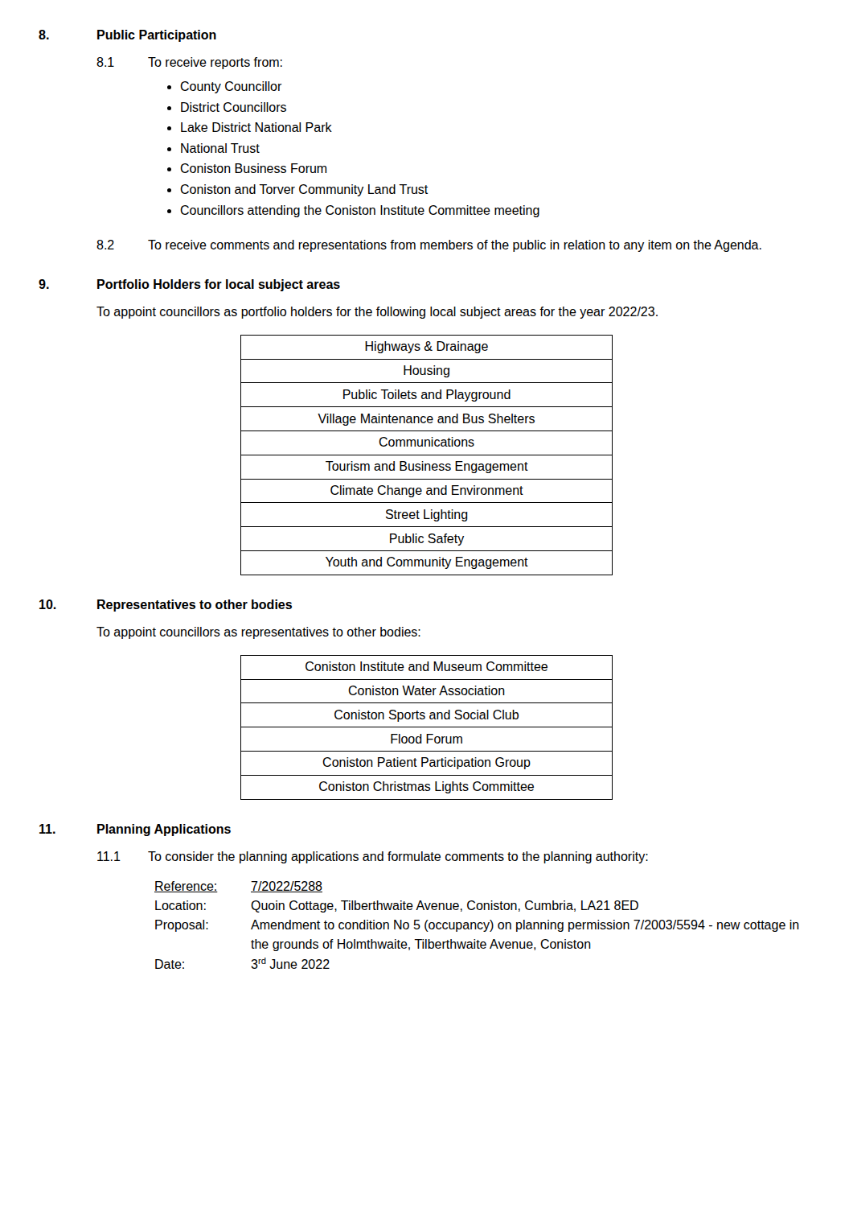8. Public Participation
8.1 To receive reports from:
County Councillor
District Councillors
Lake District National Park
National Trust
Coniston Business Forum
Coniston and Torver Community Land Trust
Councillors attending the Coniston Institute Committee meeting
8.2 To receive comments and representations from members of the public in relation to any item on the Agenda.
9. Portfolio Holders for local subject areas
To appoint councillors as portfolio holders for the following local subject areas for the year 2022/23.
| Highways & Drainage |
| Housing |
| Public Toilets and Playground |
| Village Maintenance and Bus Shelters |
| Communications |
| Tourism and Business Engagement |
| Climate Change and Environment |
| Street Lighting |
| Public Safety |
| Youth and Community Engagement |
10. Representatives to other bodies
To appoint councillors as representatives to other bodies:
| Coniston Institute and Museum Committee |
| Coniston Water Association |
| Coniston Sports and Social Club |
| Flood Forum |
| Coniston Patient Participation Group |
| Coniston Christmas Lights Committee |
11. Planning Applications
11.1 To consider the planning applications and formulate comments to the planning authority:
Reference: 7/2022/5288
Location: Quoin Cottage, Tilberthwaite Avenue, Coniston, Cumbria, LA21 8ED
Proposal: Amendment to condition No 5 (occupancy) on planning permission 7/2003/5594 - new cottage in the grounds of Holmthwaite, Tilberthwaite Avenue, Coniston
Date: 3rd June 2022